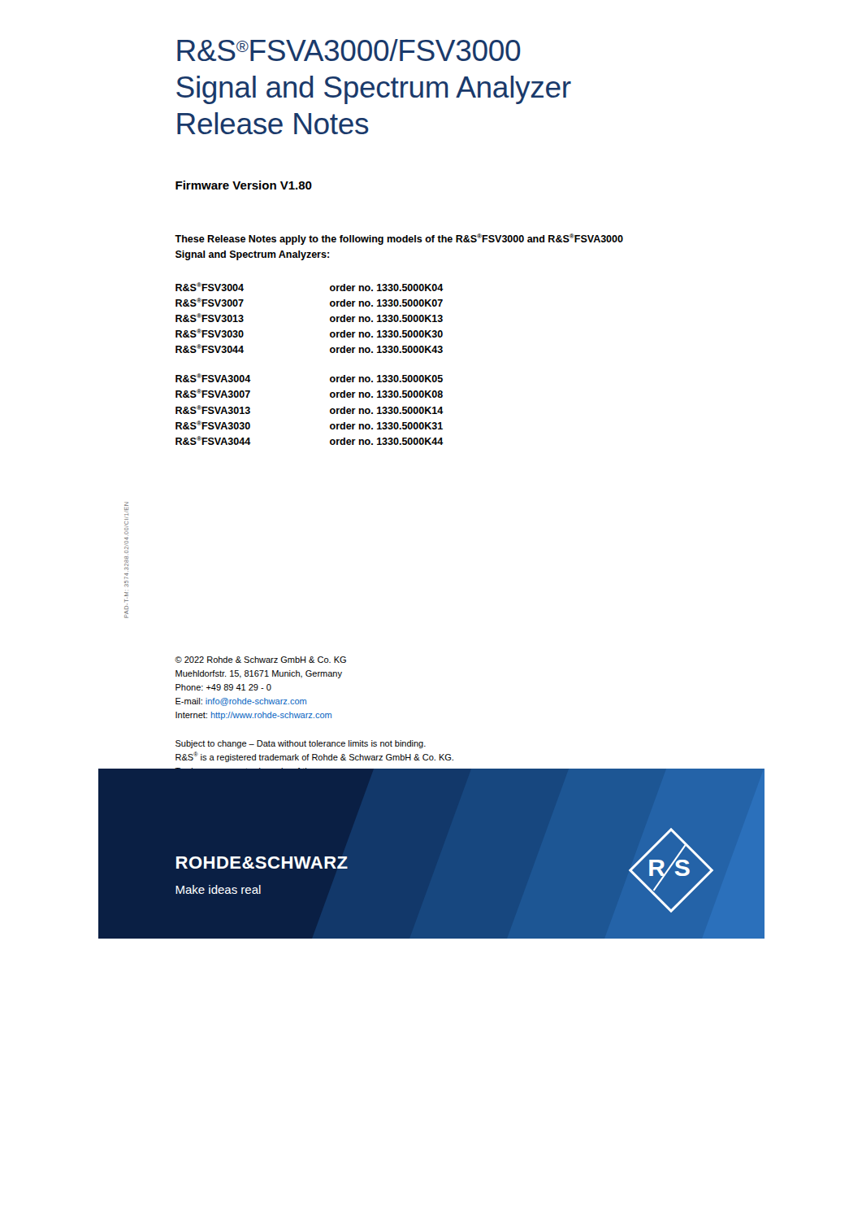R&S®FSVA3000/FSV3000
Signal and Spectrum Analyzer
Release Notes
Firmware Version V1.80
These Release Notes apply to the following models of the R&S®FSV3000 and R&S®FSVA3000
Signal and Spectrum Analyzers:
| R&S ® FSV3004 | order no. 1330.5000K04 |
| R&S ® FSV3007 | order no. 1330.5000K07 |
| R&S ® FSV3013 | order no. 1330.5000K13 |
| R&S ® FSV3030 | order no. 1330.5000K30 |
| R&S ® FSV3044 | order no. 1330.5000K43 |
| R&S ® FSVA3004 | order no. 1330.5000K05 |
| R&S ® FSVA3007 | order no. 1330.5000K08 |
| R&S ® FSVA3013 | order no. 1330.5000K14 |
| R&S ® FSVA3030 | order no. 1330.5000K31 |
| R&S ® FSVA3044 | order no. 1330.5000K44 |
© 2022 Rohde & Schwarz GmbH & Co. KG
Muehldorfstr. 15, 81671 Munich, Germany
Phone: +49 89 41 29 - 0
E-mail: info@rohde-schwarz.com
Internet: http://www.rohde-schwarz.com
Subject to change – Data without tolerance limits is not binding.
R&S® is a registered trademark of Rohde & Schwarz GmbH & Co. KG.
Trade names are trademarks of the owners.
1178.9378.02 | Version 02 | R&S®FSVA3000/FSV3000 |
The software makes use of several valuable open source software packages. For information, see the "Open Source Acknowledgment" provided with the product.
The following abbreviations are used throughout this document: R&S®FSVA3000/FSV3000 is abbreviated as R&S FSVA3000/FSV3000.
PAD-T-M: 3574.3288.02/04.00/CI/1/EN
ROHDE&SCHWARZ
Make ideas real
R S